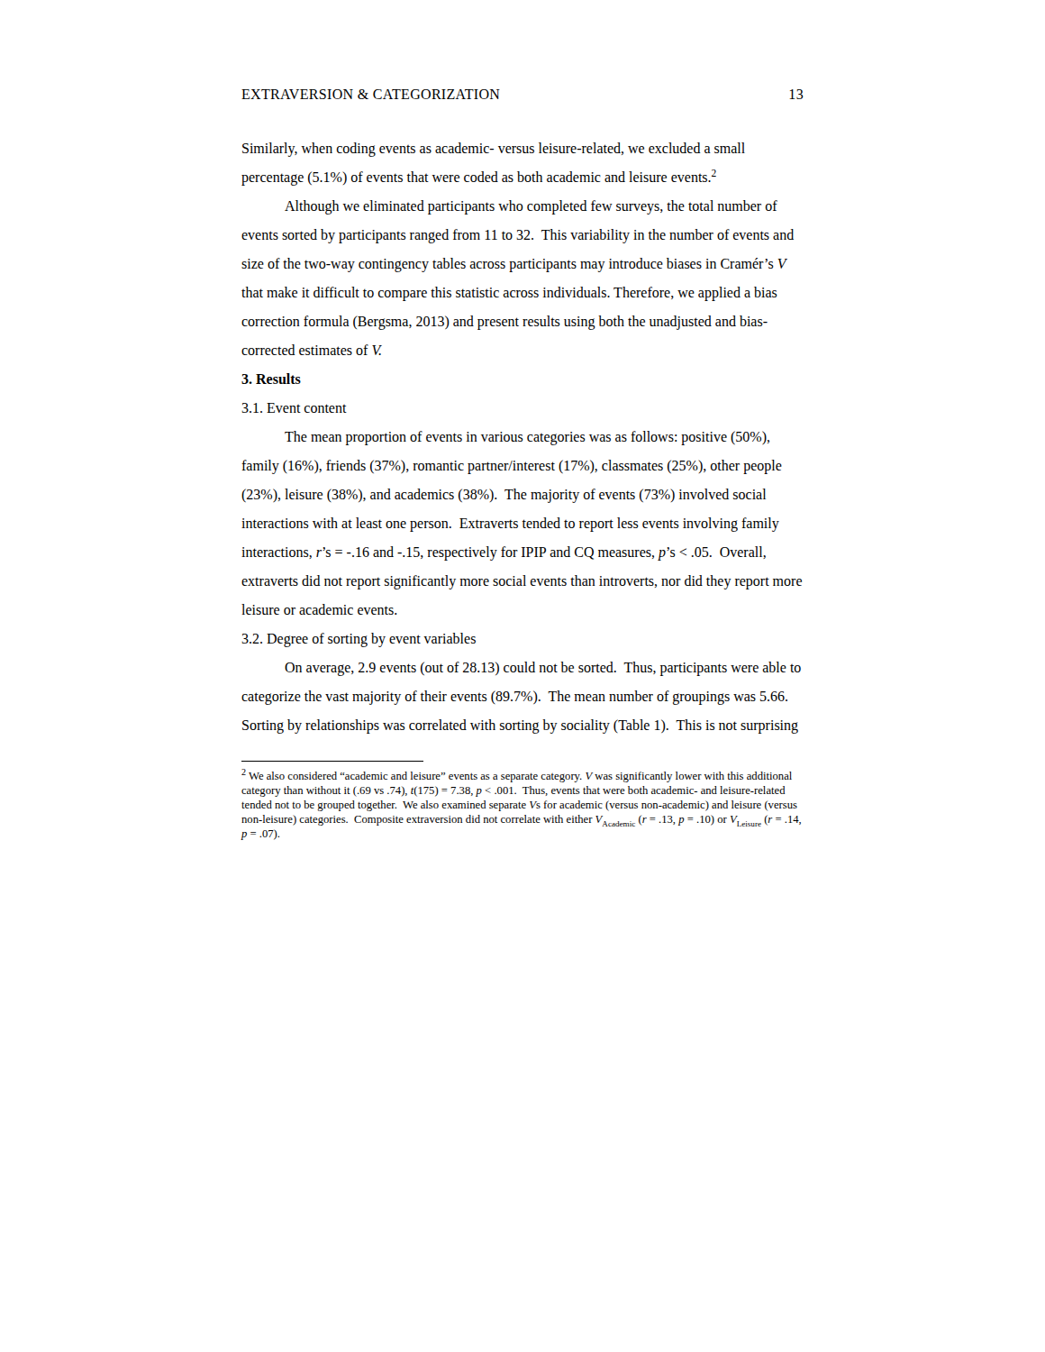Extraversion & Categorization 13
Similarly, when coding events as academic- versus leisure-related, we excluded a small percentage (5.1%) of events that were coded as both academic and leisure events.2
Although we eliminated participants who completed few surveys, the total number of events sorted by participants ranged from 11 to 32. This variability in the number of events and size of the two-way contingency tables across participants may introduce biases in Cramér’s V that make it difficult to compare this statistic across individuals. Therefore, we applied a bias correction formula (Bergsma, 2013) and present results using both the unadjusted and bias-corrected estimates of V.
3. Results
3.1. Event content
The mean proportion of events in various categories was as follows: positive (50%), family (16%), friends (37%), romantic partner/interest (17%), classmates (25%), other people (23%), leisure (38%), and academics (38%). The majority of events (73%) involved social interactions with at least one person. Extraverts tended to report less events involving family interactions, r’s = -.16 and -.15, respectively for IPIP and CQ measures, p’s < .05. Overall, extraverts did not report significantly more social events than introverts, nor did they report more leisure or academic events.
3.2. Degree of sorting by event variables
On average, 2.9 events (out of 28.13) could not be sorted. Thus, participants were able to categorize the vast majority of their events (89.7%). The mean number of groupings was 5.66. Sorting by relationships was correlated with sorting by sociality (Table 1). This is not surprising
2 We also considered “academic and leisure” events as a separate category. V was significantly lower with this additional category than without it (.69 vs .74), t(175) = 7.38, p < .001. Thus, events that were both academic- and leisure-related tended not to be grouped together. We also examined separate Vs for academic (versus non-academic) and leisure (versus non-leisure) categories. Composite extraversion did not correlate with either VAcademic (r = .13, p = .10) or VLeisure (r = .14, p = .07).